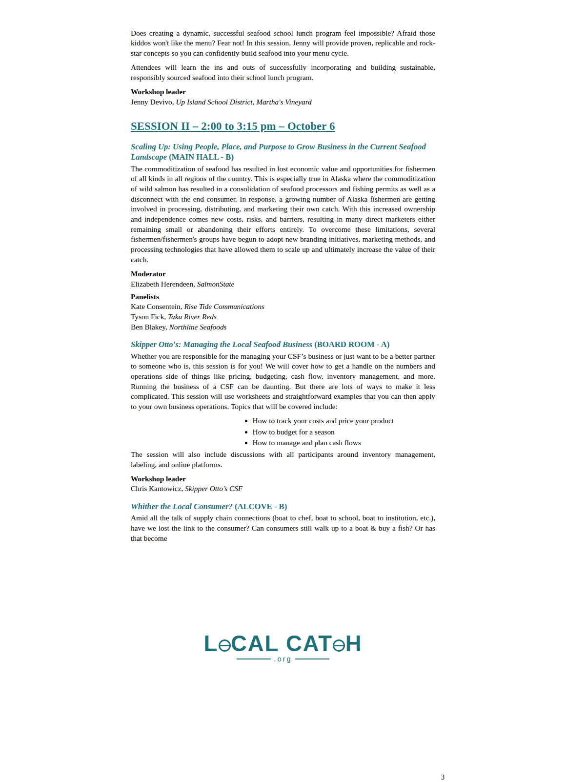Does creating a dynamic, successful seafood school lunch program feel impossible? Afraid those kiddos won't like the menu? Fear not! In this session, Jenny will provide proven, replicable and rock-star concepts so you can confidently build seafood into your menu cycle.
Attendees will learn the ins and outs of successfully incorporating and building sustainable, responsibly sourced seafood into their school lunch program.
Workshop leader
Jenny Devivo, Up Island School District, Martha's Vineyard
SESSION II – 2:00 to 3:15 pm – October 6
Scaling Up: Using People, Place, and Purpose to Grow Business in the Current Seafood Landscape (MAIN HALL - B)
The commoditization of seafood has resulted in lost economic value and opportunities for fishermen of all kinds in all regions of the country. This is especially true in Alaska where the commoditization of wild salmon has resulted in a consolidation of seafood processors and fishing permits as well as a disconnect with the end consumer. In response, a growing number of Alaska fishermen are getting involved in processing, distributing, and marketing their own catch. With this increased ownership and independence comes new costs, risks, and barriers, resulting in many direct marketers either remaining small or abandoning their efforts entirely. To overcome these limitations, several fishermen/fishermen's groups have begun to adopt new branding initiatives, marketing methods, and processing technologies that have allowed them to scale up and ultimately increase the value of their catch.
Moderator
Elizabeth Herendeen, SalmonState
Panelists
Kate Consentein, Rise Tide Communications
Tyson Fick, Taku River Reds
Ben Blakey, Northline Seafoods
Skipper Otto's: Managing the Local Seafood Business (BOARD ROOM - A)
Whether you are responsible for the managing your CSF’s business or just want to be a better partner to someone who is, this session is for you! We will cover how to get a handle on the numbers and operations side of things like pricing, budgeting, cash flow, inventory management, and more. Running the business of a CSF can be daunting. But there are lots of ways to make it less complicated. This session will use worksheets and straightforward examples that you can then apply to your own business operations. Topics that will be covered include:
How to track your costs and price your product
How to budget for a season
How to manage and plan cash flows
The session will also include discussions with all participants around inventory management, labeling, and online platforms.
Workshop leader
Chris Kantowicz, Skipper Otto’s CSF
Whither the Local Consumer? (ALCOVE - B)
Amid all the talk of supply chain connections (boat to chef, boat to school, boat to institution, etc.), have we lost the link to the consumer? Can consumers still walk up to a boat & buy a fish? Or has that become
3
L CAL CAT H
.org